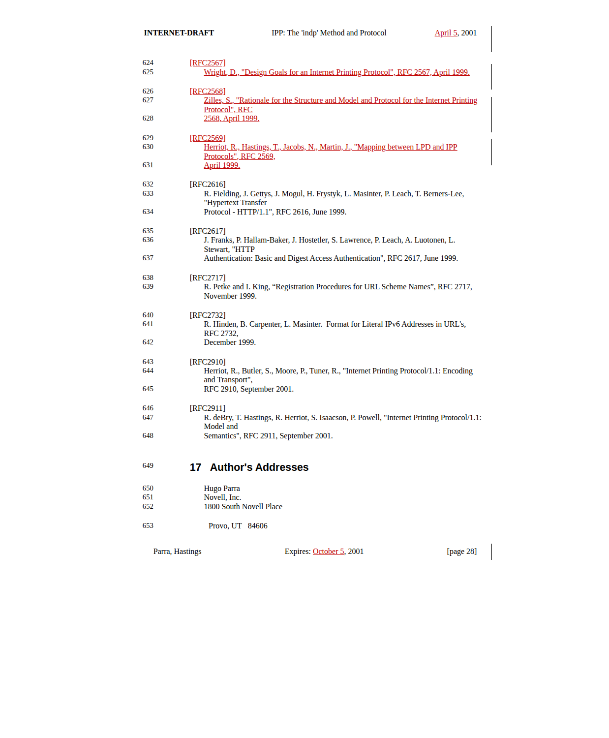INTERNET-DRAFT
IPP: The 'indp' Method and Protocol
April 5, 2001
624
[RFC2567]
625
Wright, D., "Design Goals for an Internet Printing Protocol", RFC 2567, April 1999.
626
[RFC2568]
627
Zilles, S., "Rationale for the Structure and Model and Protocol for the Internet Printing Protocol", RFC
628
2568, April 1999.
629
[RFC2569]
630
Herriot, R., Hastings, T., Jacobs, N., Martin, J., "Mapping between LPD and IPP Protocols", RFC 2569,
631
April 1999.
632
[RFC2616]
633
R. Fielding, J. Gettys, J. Mogul, H. Frystyk, L. Masinter, P. Leach, T. Berners-Lee, "Hypertext Transfer
634
Protocol - HTTP/1.1", RFC 2616, June 1999.
635
[RFC2617]
636
J. Franks, P. Hallam-Baker, J. Hostetler, S. Lawrence, P. Leach, A. Luotonen, L. Stewart, "HTTP
637
Authentication: Basic and Digest Access Authentication", RFC 2617, June 1999.
638
[RFC2717]
639
R. Petke and I. King, “Registration Procedures for URL Scheme Names”, RFC 2717, November 1999.
640
[RFC2732]
641
R. Hinden, B. Carpenter, L. Masinter. Format for Literal IPv6 Addresses in URL's, RFC 2732,
642
December 1999.
643
[RFC2910]
644
Herriot, R., Butler, S., Moore, P., Tuner, R., "Internet Printing Protocol/1.1: Encoding and Transport",
645
RFC 2910, September 2001.
646
[RFC2911]
647
R. deBry, T. Hastings, R. Herriot, S. Isaacson, P. Powell, "Internet Printing Protocol/1.1: Model and
648
Semantics", RFC 2911, September 2001.
649
17 Author's Addresses
650
Hugo Parra
651
Novell, Inc.
652
1800 South Novell Place
653
Provo, UT 84606
Parra, Hastings
Expires: October 5, 2001
[page 28]